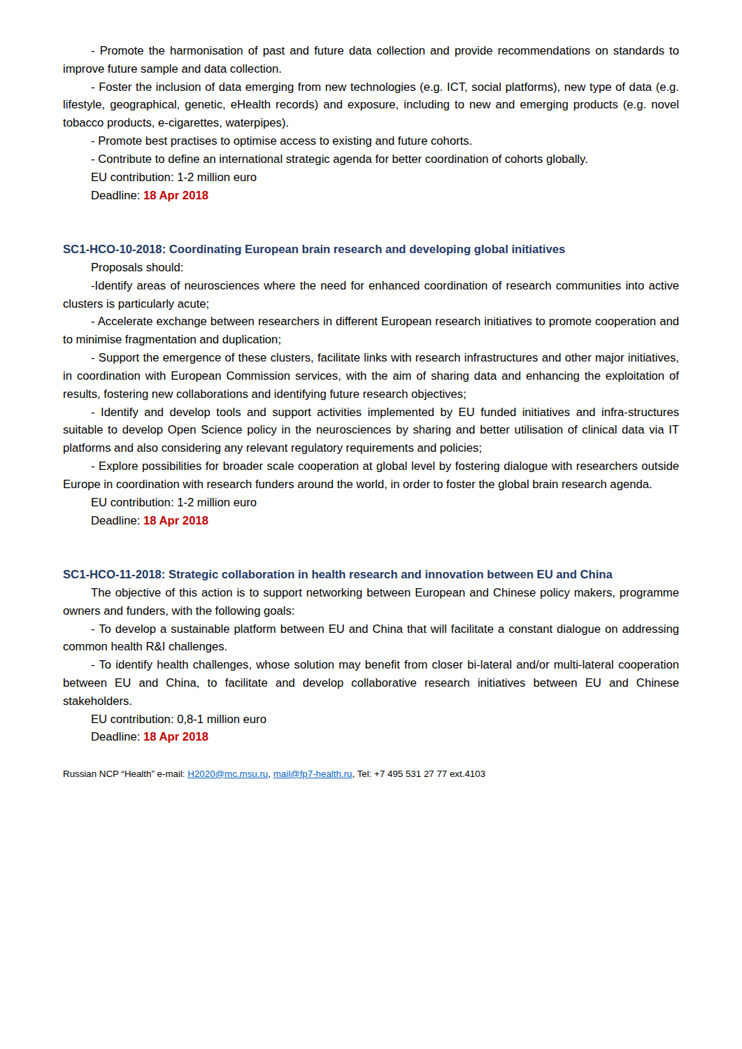- Promote the harmonisation of past and future data collection and provide recommendations on standards to improve future sample and data collection.
- Foster the inclusion of data emerging from new technologies (e.g. ICT, social platforms), new type of data (e.g. lifestyle, geographical, genetic, eHealth records) and exposure, including to new and emerging products (e.g. novel tobacco products, e-cigarettes, waterpipes).
- Promote best practises to optimise access to existing and future cohorts.
- Contribute to define an international strategic agenda for better coordination of cohorts globally.
EU contribution: 1-2 million euro
Deadline: 18 Apr 2018
SC1-HCO-10-2018: Coordinating European brain research and developing global initiatives
Proposals should:
-Identify areas of neurosciences where the need for enhanced coordination of research communities into active clusters is particularly acute;
- Accelerate exchange between researchers in different European research initiatives to promote cooperation and to minimise fragmentation and duplication;
- Support the emergence of these clusters, facilitate links with research infrastructures and other major initiatives, in coordination with European Commission services, with the aim of sharing data and enhancing the exploitation of results, fostering new collaborations and identifying future research objectives;
- Identify and develop tools and support activities implemented by EU funded initiatives and infra-structures suitable to develop Open Science policy in the neurosciences by sharing and better utilisation of clinical data via IT platforms and also considering any relevant regulatory requirements and policies;
- Explore possibilities for broader scale cooperation at global level by fostering dialogue with researchers outside Europe in coordination with research funders around the world, in order to foster the global brain research agenda.
EU contribution: 1-2 million euro
Deadline: 18 Apr 2018
SC1-HCO-11-2018: Strategic collaboration in health research and innovation between EU and China
The objective of this action is to support networking between European and Chinese policy makers, programme owners and funders, with the following goals:
- To develop a sustainable platform between EU and China that will facilitate a constant dialogue on addressing common health R&I challenges.
- To identify health challenges, whose solution may benefit from closer bi-lateral and/or multi-lateral cooperation between EU and China, to facilitate and develop collaborative research initiatives between EU and Chinese stakeholders.
EU contribution: 0,8-1 million euro
Deadline: 18 Apr 2018
Russian NCP “Health” e-mail: H2020@mc.msu.ru, mail@fp7-health.ru, Tel: +7 495 531 27 77 ext.4103